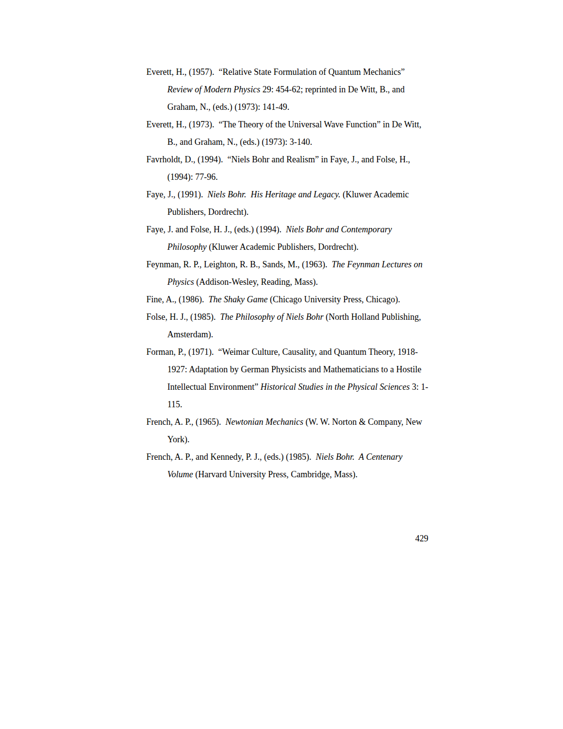Everett, H., (1957). “Relative State Formulation of Quantum Mechanics” Review of Modern Physics 29: 454-62; reprinted in De Witt, B., and Graham, N., (eds.) (1973): 141-49.
Everett, H., (1973). “The Theory of the Universal Wave Function” in De Witt, B., and Graham, N., (eds.) (1973): 3-140.
Favrholdt, D., (1994). “Niels Bohr and Realism” in Faye, J., and Folse, H., (1994): 77-96.
Faye, J., (1991). Niels Bohr. His Heritage and Legacy. (Kluwer Academic Publishers, Dordrecht).
Faye, J. and Folse, H. J., (eds.) (1994). Niels Bohr and Contemporary Philosophy (Kluwer Academic Publishers, Dordrecht).
Feynman, R. P., Leighton, R. B., Sands, M., (1963). The Feynman Lectures on Physics (Addison-Wesley, Reading, Mass).
Fine, A., (1986). The Shaky Game (Chicago University Press, Chicago).
Folse, H. J., (1985). The Philosophy of Niels Bohr (North Holland Publishing, Amsterdam).
Forman, P., (1971). “Weimar Culture, Causality, and Quantum Theory, 1918-1927: Adaptation by German Physicists and Mathematicians to a Hostile Intellectual Environment” Historical Studies in the Physical Sciences 3: 1-115.
French, A. P., (1965). Newtonian Mechanics (W. W. Norton & Company, New York).
French, A. P., and Kennedy, P. J., (eds.) (1985). Niels Bohr. A Centenary Volume (Harvard University Press, Cambridge, Mass).
429